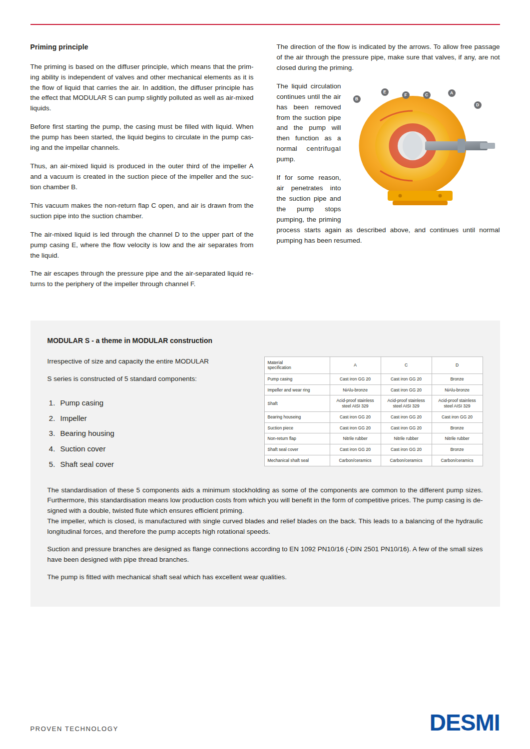Priming principle
The priming is based on the diffuser principle, which means that the priming ability is independent of valves and other mechanical elements as it is the flow of liquid that carries the air. In addition, the diffuser principle has the effect that MODULAR S can pump slightly polluted as well as air-mixed liquids.
Before first starting the pump, the casing must be filled with liquid. When the pump has been started, the liquid begins to circulate in the pump casing and the impellar channels.
Thus, an air-mixed liquid is produced in the outer third of the impeller A and a vacuum is created in the suction piece of the impeller and the suction chamber B.
This vacuum makes the non-return flap C open, and air is drawn from the suction pipe into the suction chamber.
The air-mixed liquid is led through the channel D to the upper part of the pump casing E, where the flow velocity is low and the air separates from the liquid.
The air escapes through the pressure pipe and the air-separated liquid returns to the periphery of the impeller through channel F.
The direction of the flow is indicated by the arrows. To allow free passage of the air through the pressure pipe, make sure that valves, if any, are not closed during the priming.
B E F C A D
The liquid circulation continues until the air has been removed from the suction pipe and the pump will then function as a normal centrifugal pump.
If for some reason, air penetrates into the suction pipe and the pump stops pumping, the priming process starts again as described above, and continues until normal pumping has been resumed.
MODULAR S - a theme in MODULAR construction
Irrespective of size and capacity the entire MODULAR
S series is constructed of 5 standard components:
Pump casing
Impeller
Bearing housing
Suction cover
Shaft seal cover
| Material specification | A | C | D |
| --- | --- | --- | --- |
| Pump casing | Cast iron GG 20 | Cast iron GG 20 | Bronze |
| Impeller and wear ring | NiAlu-bronze | Cast iron GG 20 | NiAlu-bronze |
| Shaft | Acid-proof stainless steel AISI 329 | Acid-proof stainless steel AISI 329 | Acid-proof stainless steel AISI 329 |
| Bearing houseing | Cast iron GG 20 | Cast iron GG 20 | Cast iron GG 20 |
| Suction piece | Cast iron GG 20 | Cast iron GG 20 | Bronze |
| Non-return flap | Nitrile rubber | Nitrile rubber | Nitrile rubber |
| Shaft seal cover | Cast iron GG 20 | Cast iron GG 20 | Bronze |
| Mechanical shaft seal | Carbon/ceramics | Carbon/ceramics | Carbon/ceramics |
The standardisation of these 5 components aids a minimum stockholding as some of the components are common to the different pump sizes. Furthermore, this standardisation means low production costs from which you will benefit in the form of competitive prices. The pump casing is designed with a double, twisted flute which ensures efficient priming.
The impeller, which is closed, is manufactured with single curved blades and relief blades on the back. This leads to a balancing of the hydraulic longitudinal forces, and therefore the pump accepts high rotational speeds.
Suction and pressure branches are designed as flange connections according to EN 1092 PN10/16 (-DIN 2501 PN10/16). A few of the small sizes have been designed with pipe thread branches.
The pump is fitted with mechanical shaft seal which has excellent wear qualities.
Proven technology
DESMI